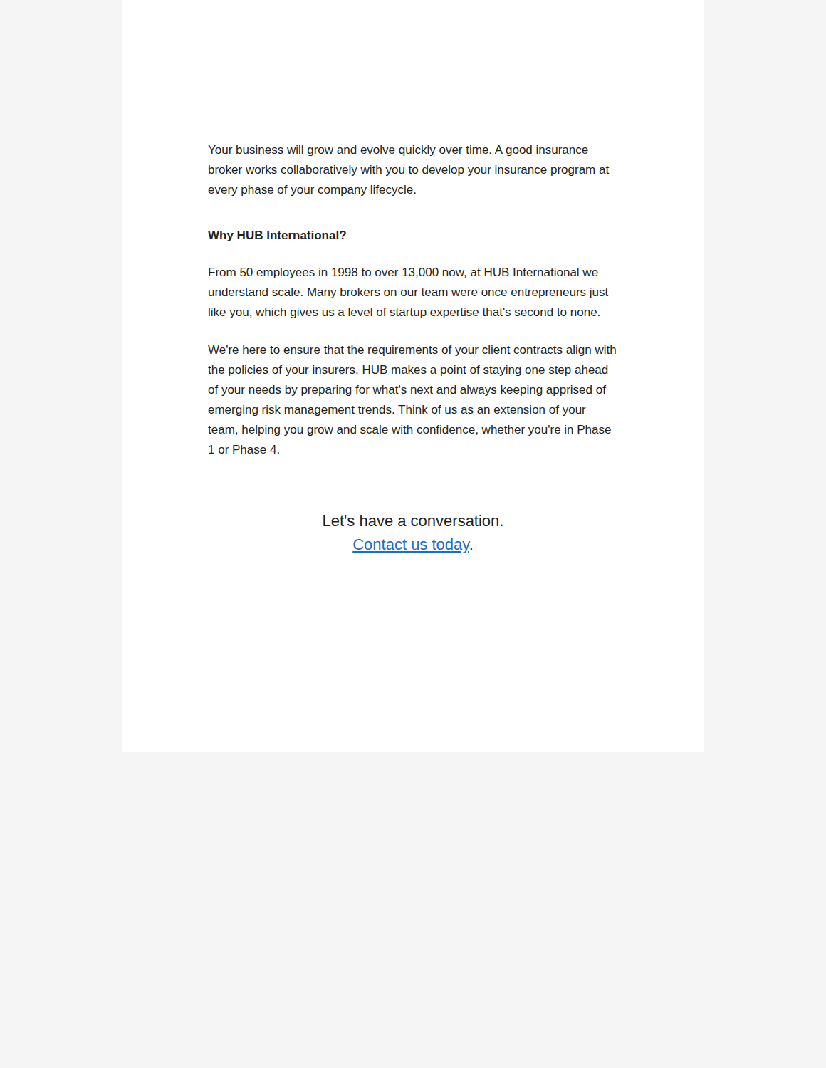Your business will grow and evolve quickly over time. A good insurance broker works collaboratively with you to develop your insurance program at every phase of your company lifecycle.
Why HUB International?
From 50 employees in 1998 to over 13,000 now, at HUB International we understand scale. Many brokers on our team were once entrepreneurs just like you, which gives us a level of startup expertise that's second to none.
We're here to ensure that the requirements of your client contracts align with the policies of your insurers. HUB makes a point of staying one step ahead of your needs by preparing for what's next and always keeping apprised of emerging risk management trends. Think of us as an extension of your team, helping you grow and scale with confidence, whether you're in Phase 1 or Phase 4.
Let's have a conversation.
Contact us today.